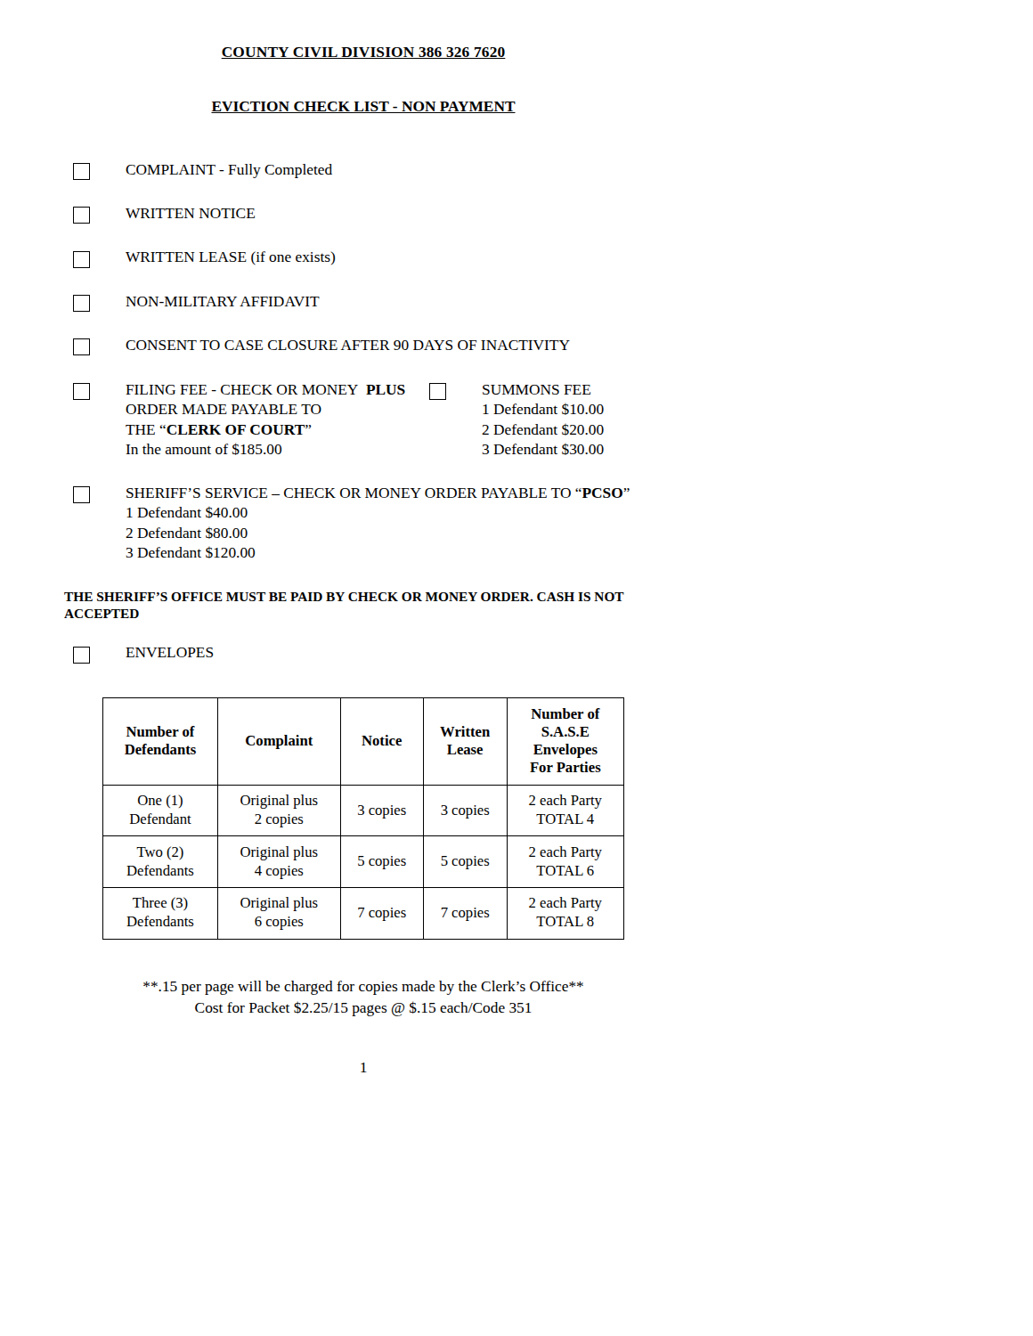COUNTY CIVIL DIVISION 386 326 7620
EVICTION CHECK LIST - NON PAYMENT
COMPLAINT - Fully Completed
WRITTEN NOTICE
WRITTEN LEASE (if one exists)
NON-MILITARY AFFIDAVIT
CONSENT TO CASE CLOSURE AFTER 90 DAYS OF INACTIVITY
FILING FEE - CHECK OR MONEY PLUS
ORDER MADE PAYABLE TO
THE “CLERK OF COURT”
In the amount of $185.00
SUMMONS FEE
1 Defendant $10.00
2 Defendant $20.00
3 Defendant $30.00
SHERIFF’S SERVICE – CHECK OR MONEY ORDER PAYABLE TO “PCSO”
1 Defendant $40.00
2 Defendant $80.00
3 Defendant $120.00
THE SHERIFF’S OFFICE MUST BE PAID BY CHECK OR MONEY ORDER. CASH IS NOT ACCEPTED
ENVELOPES
| Number of Defendants | Complaint | Notice | Written Lease | Number of S.A.S.E Envelopes For Parties |
| --- | --- | --- | --- | --- |
| One (1) Defendant | Original plus 2 copies | 3 copies | 3 copies | 2 each Party TOTAL 4 |
| Two (2) Defendants | Original plus 4 copies | 5 copies | 5 copies | 2 each Party TOTAL 6 |
| Three (3) Defendants | Original plus 6 copies | 7 copies | 7 copies | 2 each Party TOTAL 8 |
**.15 per page will be charged for copies made by the Clerk’s Office**
Cost for Packet $2.25/15 pages @ $.15 each/Code 351
1